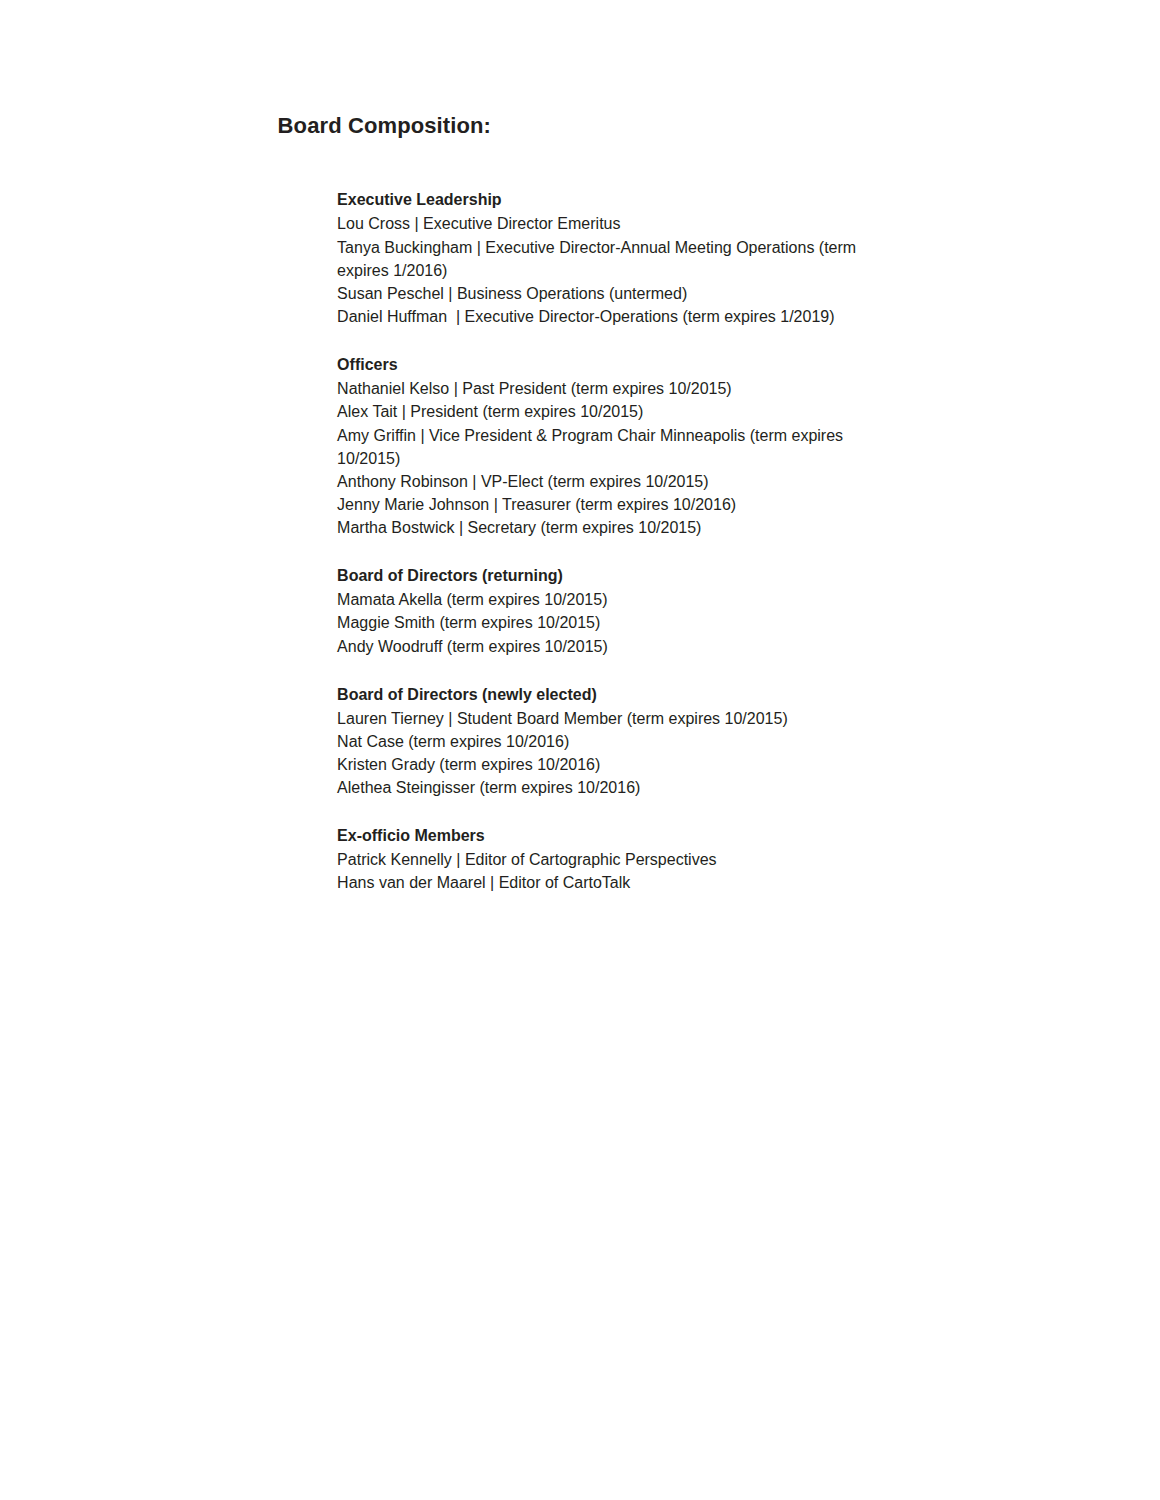Board Composition:
Executive Leadership
Lou Cross | Executive Director Emeritus
Tanya Buckingham | Executive Director-Annual Meeting Operations (term expires 1/2016)
Susan Peschel | Business Operations (untermed)
Daniel Huffman | Executive Director-Operations (term expires 1/2019)
Officers
Nathaniel Kelso | Past President (term expires 10/2015)
Alex Tait | President (term expires 10/2015)
Amy Griffin | Vice President & Program Chair Minneapolis (term expires 10/2015)
Anthony Robinson | VP-Elect (term expires 10/2015)
Jenny Marie Johnson | Treasurer (term expires 10/2016)
Martha Bostwick | Secretary (term expires 10/2015)
Board of Directors (returning)
Mamata Akella (term expires 10/2015)
Maggie Smith (term expires 10/2015)
Andy Woodruff (term expires 10/2015)
Board of Directors (newly elected)
Lauren Tierney | Student Board Member (term expires 10/2015)
Nat Case (term expires 10/2016)
Kristen Grady (term expires 10/2016)
Alethea Steingisser (term expires 10/2016)
Ex-officio Members
Patrick Kennelly | Editor of Cartographic Perspectives
Hans van der Maarel | Editor of CartoTalk